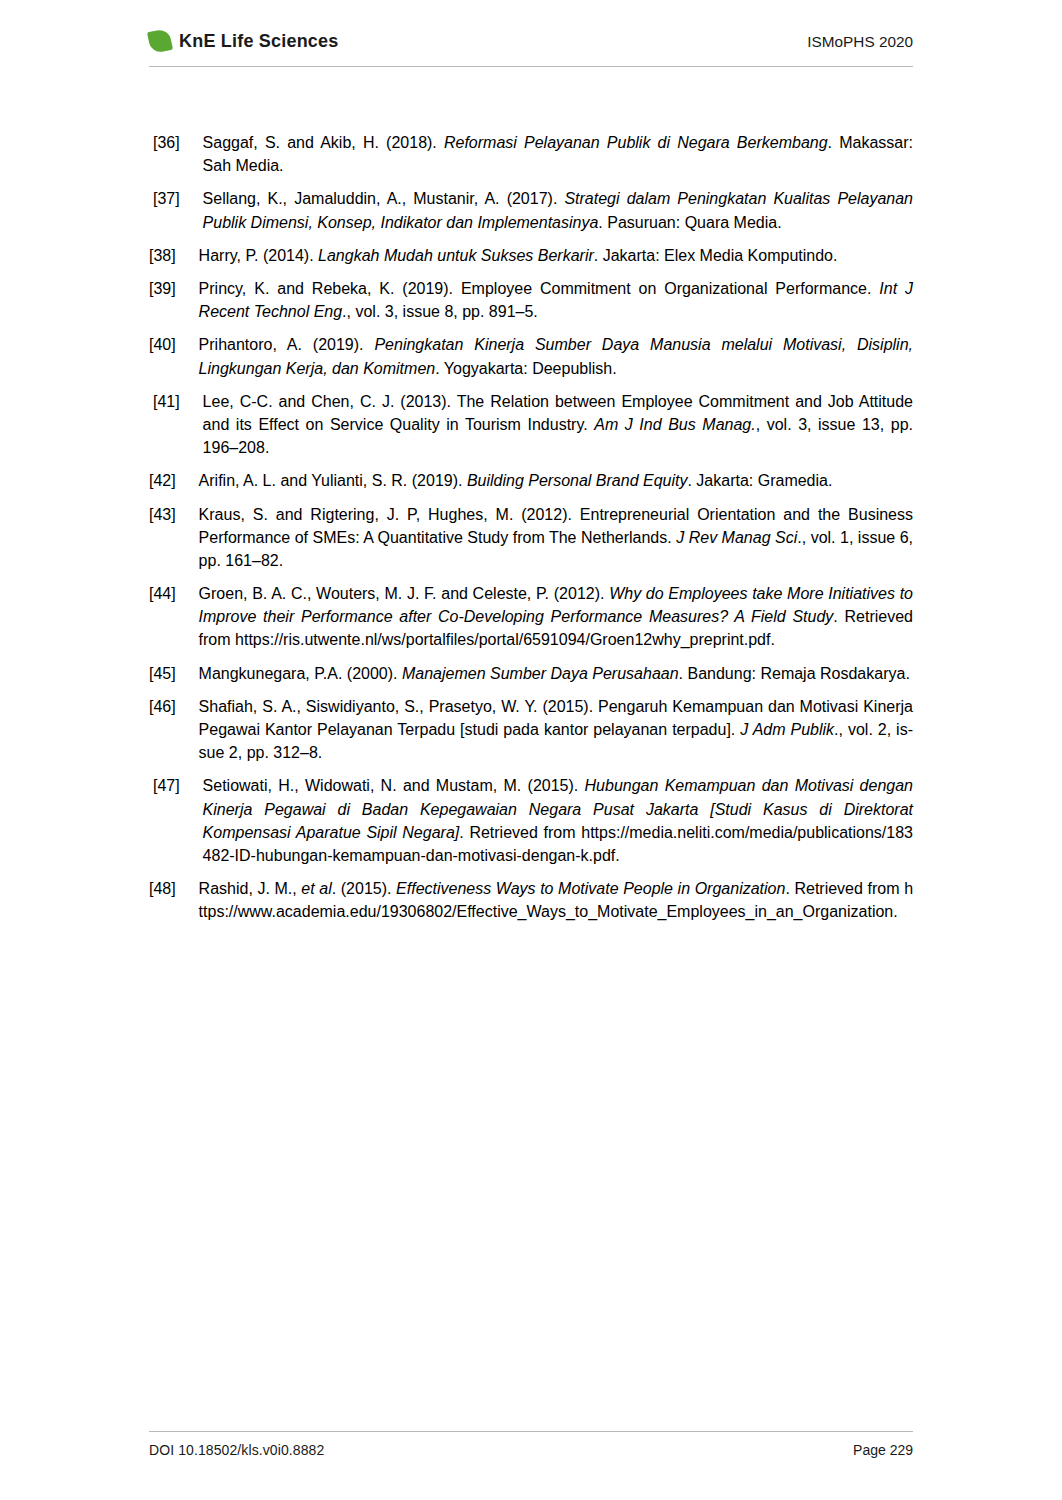KnE Life Sciences
ISMoPHS 2020
[36] Saggaf, S. and Akib, H. (2018). Reformasi Pelayanan Publik di Negara Berkembang. Makassar: Sah Media.
[37] Sellang, K., Jamaluddin, A., Mustanir, A. (2017). Strategi dalam Peningkatan Kualitas Pelayanan Publik Dimensi, Konsep, Indikator dan Implementasinya. Pasuruan: Quara Media.
[38] Harry, P. (2014). Langkah Mudah untuk Sukses Berkarir. Jakarta: Elex Media Komputindo.
[39] Princy, K. and Rebeka, K. (2019). Employee Commitment on Organizational Performance. Int J Recent Technol Eng., vol. 3, issue 8, pp. 891–5.
[40] Prihantoro, A. (2019). Peningkatan Kinerja Sumber Daya Manusia melalui Motivasi, Disiplin, Lingkungan Kerja, dan Komitmen. Yogyakarta: Deepublish.
[41] Lee, C-C. and Chen, C. J. (2013). The Relation between Employee Commitment and Job Attitude and its Effect on Service Quality in Tourism Industry. Am J Ind Bus Manag., vol. 3, issue 13, pp. 196–208.
[42] Arifin, A. L. and Yulianti, S. R. (2019). Building Personal Brand Equity. Jakarta: Gramedia.
[43] Kraus, S. and Rigtering, J. P, Hughes, M. (2012). Entrepreneurial Orientation and the Business Performance of SMEs: A Quantitative Study from The Netherlands. J Rev Manag Sci., vol. 1, issue 6, pp. 161–82.
[44] Groen, B. A. C., Wouters, M. J. F. and Celeste, P. (2012). Why do Employees take More Initiatives to Improve their Performance after Co-Developing Performance Measures? A Field Study. Retrieved from https://ris.utwente.nl/ws/portalfiles/portal/6591094/Groen12why_preprint.pdf.
[45] Mangkunegara, P.A. (2000). Manajemen Sumber Daya Perusahaan. Bandung: Remaja Rosdakarya.
[46] Shafiah, S. A., Siswidiyanto, S., Prasetyo, W. Y. (2015). Pengaruh Kemampuan dan Motivasi Kinerja Pegawai Kantor Pelayanan Terpadu [studi pada kantor pelayanan terpadu]. J Adm Publik., vol. 2, issue 2, pp. 312–8.
[47] Setiowati, H., Widowati, N. and Mustam, M. (2015). Hubungan Kemampuan dan Motivasi dengan Kinerja Pegawai di Badan Kepegawaian Negara Pusat Jakarta [Studi Kasus di Direktorat Kompensasi Aparatue Sipil Negara]. Retrieved from https://media.neliti.com/media/publications/183482-ID-hubungan-kemampuan-dan-motivasi-dengan-k.pdf.
[48] Rashid, J. M., et al. (2015). Effectiveness Ways to Motivate People in Organization. Retrieved from https://www.academia.edu/19306802/Effective_Ways_to_Motivate_Employees_in_an_Organization.
DOI 10.18502/kls.v0i0.8882 Page 229